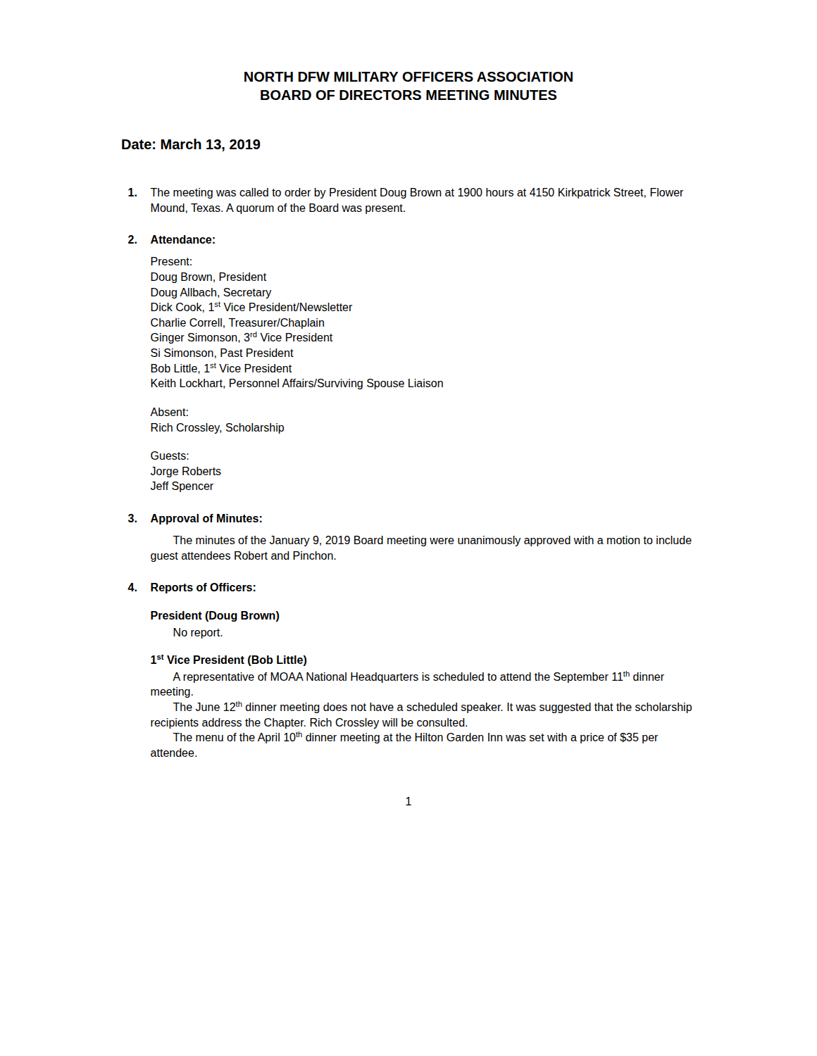NORTH DFW MILITARY OFFICERS ASSOCIATION
BOARD OF DIRECTORS MEETING MINUTES
Date: March 13, 2019
The meeting was called to order by President Doug Brown at 1900 hours at 4150 Kirkpatrick Street, Flower Mound, Texas. A quorum of the Board was present.
Attendance:
Present:
Doug Brown, President
Doug Allbach, Secretary
Dick Cook, 1st Vice President/Newsletter
Charlie Correll, Treasurer/Chaplain
Ginger Simonson, 3rd Vice President
Si Simonson, Past President
Bob Little, 1st Vice President
Keith Lockhart, Personnel Affairs/Surviving Spouse Liaison
Absent:
Rich Crossley, Scholarship
Guests:
Jorge Roberts
Jeff Spencer
Approval of Minutes:
The minutes of the January 9, 2019 Board meeting were unanimously approved with a motion to include guest attendees Robert and Pinchon.
Reports of Officers:
President (Doug Brown)
No report.
1st Vice President (Bob Little)
A representative of MOAA National Headquarters is scheduled to attend the September 11th dinner meeting.
The June 12th dinner meeting does not have a scheduled speaker. It was suggested that the scholarship recipients address the Chapter. Rich Crossley will be consulted.
The menu of the April 10th dinner meeting at the Hilton Garden Inn was set with a price of $35 per attendee.
1